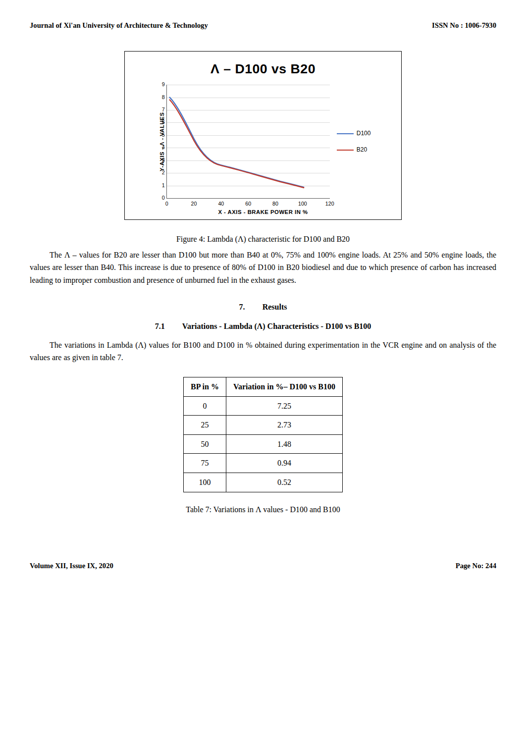Journal of Xi'an University of Architecture & Technology ISSN No : 1006-7930
Λ – D100 vs B20
Y-AXIS - Λ - VALUES
9
8
7
6
5
4
3
2
1
0
0
20
40
60
80
100
120
D100
B20
X - AXIS - BRAKE POWER IN %
Figure 4: Lambda (Λ) characteristic for D100 and B20
The Λ – values for B20 are lesser than D100 but more than B40 at 0%, 75% and 100% engine loads. At 25% and 50% engine loads, the values are lesser than B40. This increase is due to presence of 80% of D100 in B20 biodiesel and due to which presence of carbon has increased leading to improper combustion and presence of unburned fuel in the exhaust gases.
7. Results
7.1 Variations - Lambda (Λ) Characteristics - D100 vs B100
The variations in Lambda (Λ) values for B100 and D100 in % obtained during experimentation in the VCR engine and on analysis of the values are as given in table 7.
| BP in % | Variation in %– D100 vs B100 |
| --- | --- |
| 0 | 7.25 |
| 25 | 2.73 |
| 50 | 1.48 |
| 75 | 0.94 |
| 100 | 0.52 |
Table 7: Variations in Λ values - D100 and B100
Volume XII, Issue IX, 2020 Page No: 244